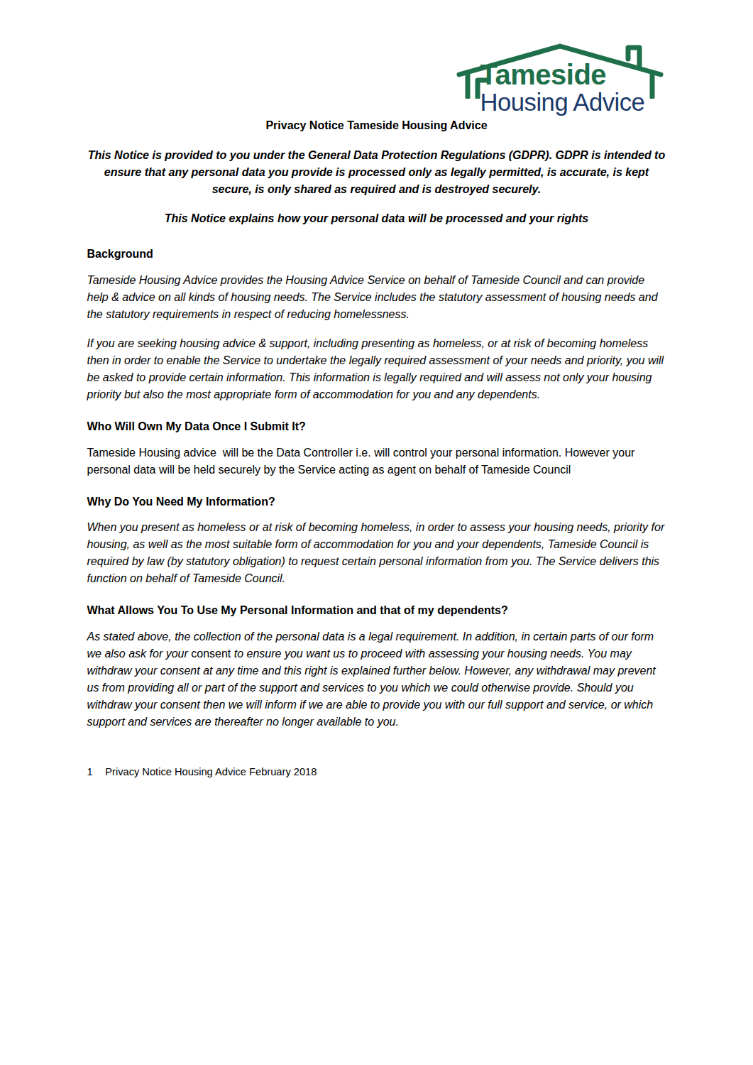Tameside
Housing Advice
Privacy Notice Tameside Housing Advice
This Notice is provided to you under the General Data Protection Regulations (GDPR). GDPR is intended to ensure that any personal data you provide is processed only as legally permitted, is accurate, is kept secure, is only shared as required and is destroyed securely.
This Notice explains how your personal data will be processed and your rights
Background
Tameside Housing Advice provides the Housing Advice Service on behalf of Tameside Council and can provide help & advice on all kinds of housing needs. The Service includes the statutory assessment of housing needs and the statutory requirements in respect of reducing homelessness.
If you are seeking housing advice & support, including presenting as homeless, or at risk of becoming homeless then in order to enable the Service to undertake the legally required assessment of your needs and priority, you will be asked to provide certain information. This information is legally required and will assess not only your housing priority but also the most appropriate form of accommodation for you and any dependents.
Who Will Own My Data Once I Submit It?
Tameside Housing advice will be the Data Controller i.e. will control your personal information. However your personal data will be held securely by the Service acting as agent on behalf of Tameside Council
Why Do You Need My Information?
When you present as homeless or at risk of becoming homeless, in order to assess your housing needs, priority for housing, as well as the most suitable form of accommodation for you and your dependents, Tameside Council is required by law (by statutory obligation) to request certain personal information from you. The Service delivers this function on behalf of Tameside Council.
What Allows You To Use My Personal Information and that of my dependents?
As stated above, the collection of the personal data is a legal requirement. In addition, in certain parts of our form we also ask for your consent to ensure you want us to proceed with assessing your housing needs. You may withdraw your consent at any time and this right is explained further below. However, any withdrawal may prevent us from providing all or part of the support and services to you which we could otherwise provide. Should you withdraw your consent then we will inform if we are able to provide you with our full support and service, or which support and services are thereafter no longer available to you.
1 Privacy Notice Housing Advice February 2018